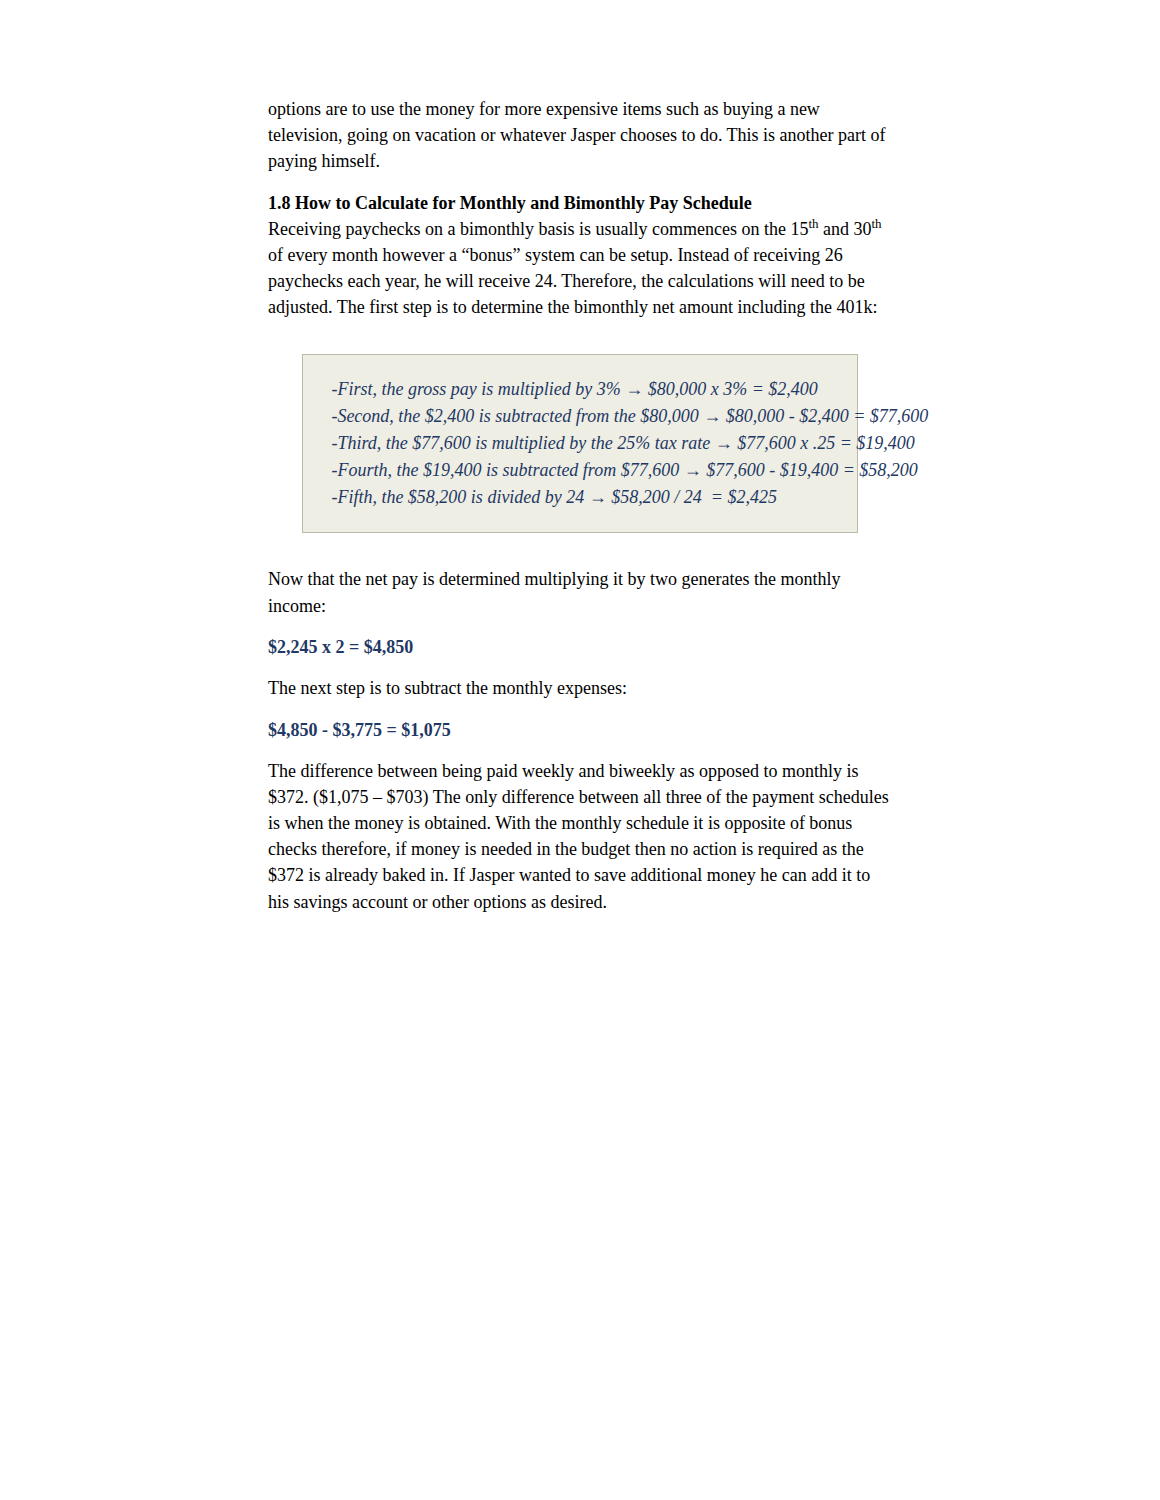options are to use the money for more expensive items such as buying a new television, going on vacation or whatever Jasper chooses to do. This is another part of paying himself.
1.8 How to Calculate for Monthly and Bimonthly Pay Schedule
Receiving paychecks on a bimonthly basis is usually commences on the 15th and 30th of every month however a “bonus” system can be setup. Instead of receiving 26 paychecks each year, he will receive 24. Therefore, the calculations will need to be adjusted. The first step is to determine the bimonthly net amount including the 401k:
-First, the gross pay is multiplied by 3% → $80,000 x 3% = $2,400
-Second, the $2,400 is subtracted from the $80,000 → $80,000 - $2,400 = $77,600
-Third, the $77,600 is multiplied by the 25% tax rate → $77,600 x .25 = $19,400
-Fourth, the $19,400 is subtracted from $77,600 → $77,600 - $19,400 = $58,200
-Fifth, the $58,200 is divided by 24 → $58,200 / 24 = $2,425
Now that the net pay is determined multiplying it by two generates the monthly income:
$2,245 x 2 = $4,850
The next step is to subtract the monthly expenses:
$4,850 - $3,775 = $1,075
The difference between being paid weekly and biweekly as opposed to monthly is $372. ($1,075 – $703) The only difference between all three of the payment schedules is when the money is obtained. With the monthly schedule it is opposite of bonus checks therefore, if money is needed in the budget then no action is required as the $372 is already baked in. If Jasper wanted to save additional money he can add it to his savings account or other options as desired.